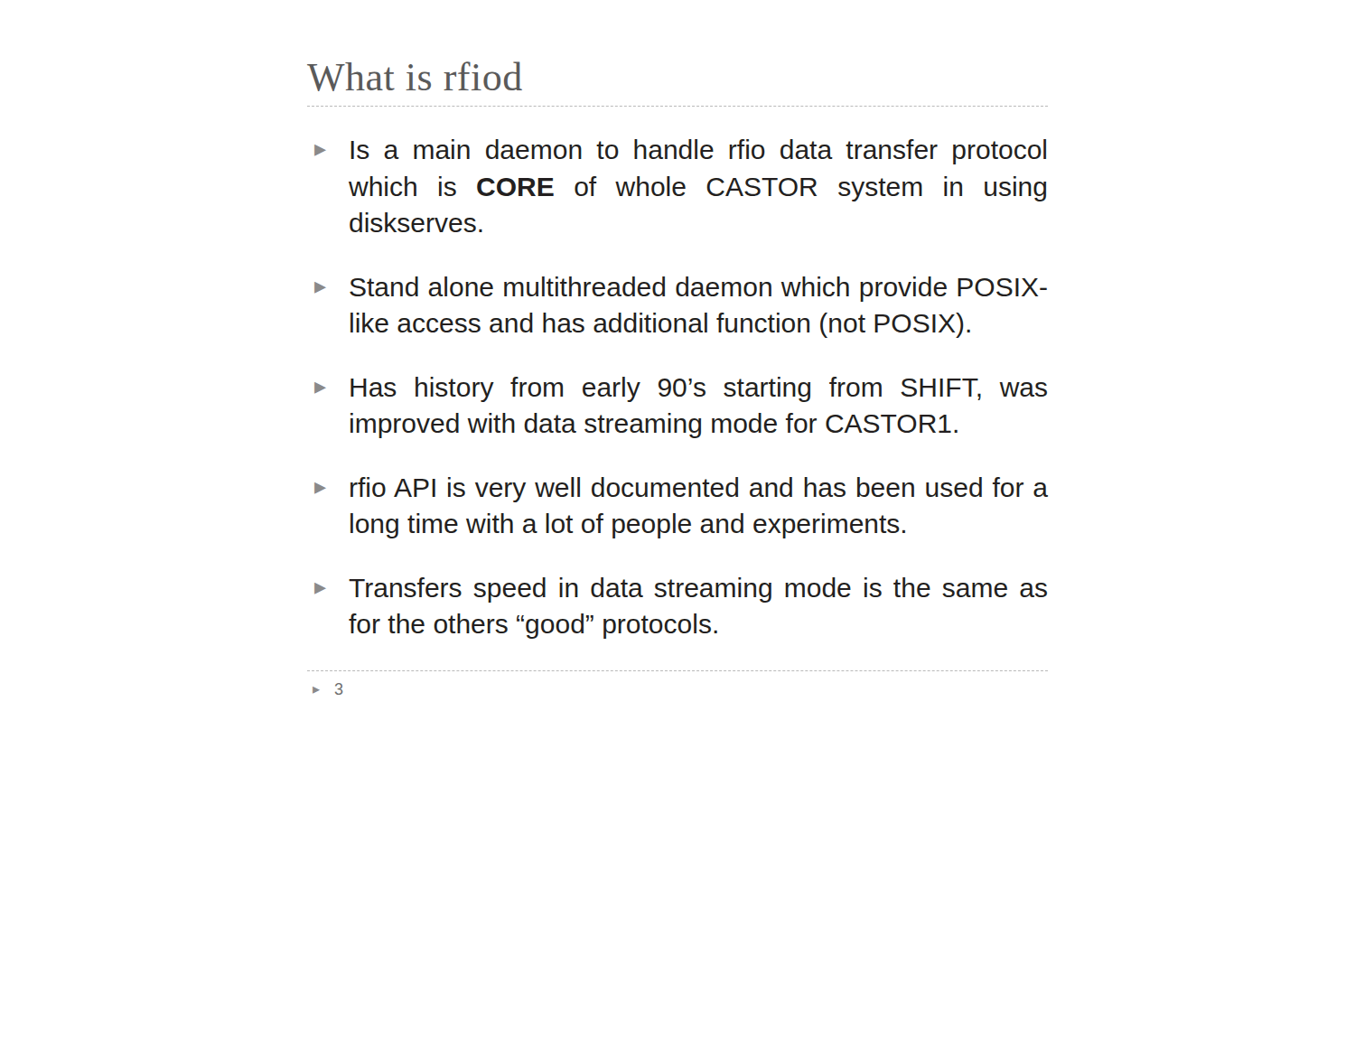What is rfiod
Is a main daemon to handle rfio data transfer protocol which is CORE of whole CASTOR system in using diskserves.
Stand alone multithreaded daemon which provide POSIX-like access and has additional function (not POSIX).
Has history from early 90’s starting from SHIFT, was improved with data streaming mode for CASTOR1.
rfio API is very well documented and has been used for a long time with a lot of people and experiments.
Transfers speed in data streaming mode is the same as for the others “good” protocols.
3